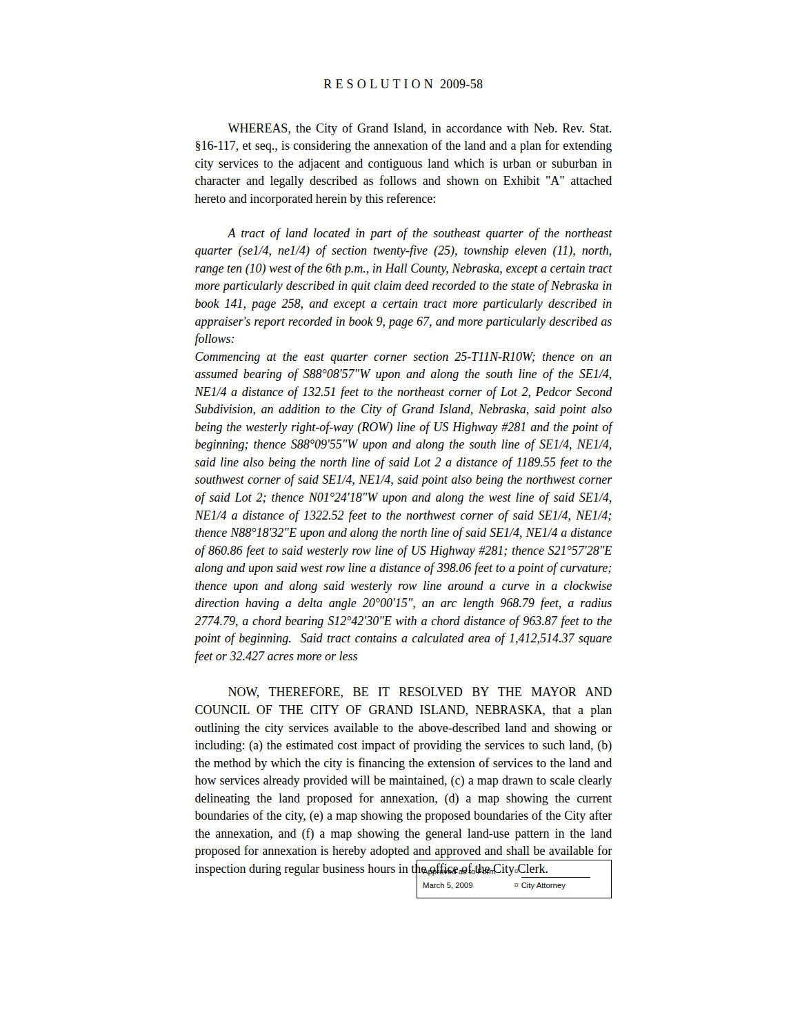R E S O L U T I O N 2009-58
WHEREAS, the City of Grand Island, in accordance with Neb. Rev. Stat. §16-117, et seq., is considering the annexation of the land and a plan for extending city services to the adjacent and contiguous land which is urban or suburban in character and legally described as follows and shown on Exhibit "A" attached hereto and incorporated herein by this reference:
A tract of land located in part of the southeast quarter of the northeast quarter (se1/4, ne1/4) of section twenty-five (25), township eleven (11), north, range ten (10) west of the 6th p.m., in Hall County, Nebraska, except a certain tract more particularly described in quit claim deed recorded to the state of Nebraska in book 141, page 258, and except a certain tract more particularly described in appraiser's report recorded in book 9, page 67, and more particularly described as follows: Commencing at the east quarter corner section 25-T11N-R10W; thence on an assumed bearing of S88°08'57"W upon and along the south line of the SE1/4, NE1/4 a distance of 132.51 feet to the northeast corner of Lot 2, Pedcor Second Subdivision, an addition to the City of Grand Island, Nebraska, said point also being the westerly right-of-way (ROW) line of US Highway #281 and the point of beginning; thence S88°09'55"W upon and along the south line of SE1/4, NE1/4, said line also being the north line of said Lot 2 a distance of 1189.55 feet to the southwest corner of said SE1/4, NE1/4, said point also being the northwest corner of said Lot 2; thence N01°24'18"W upon and along the west line of said SE1/4, NE1/4 a distance of 1322.52 feet to the northwest corner of said SE1/4, NE1/4; thence N88°18'32"E upon and along the north line of said SE1/4, NE1/4 a distance of 860.86 feet to said westerly row line of US Highway #281; thence S21°57'28"E along and upon said west row line a distance of 398.06 feet to a point of curvature; thence upon and along said westerly row line around a curve in a clockwise direction having a delta angle 20°00'15", an arc length 968.79 feet, a radius 2774.79, a chord bearing S12°42'30"E with a chord distance of 963.87 feet to the point of beginning. Said tract contains a calculated area of 1,412,514.37 square feet or 32.427 acres more or less
NOW, THEREFORE, BE IT RESOLVED BY THE MAYOR AND COUNCIL OF THE CITY OF GRAND ISLAND, NEBRASKA, that a plan outlining the city services available to the above-described land and showing or including: (a) the estimated cost impact of providing the services to such land, (b) the method by which the city is financing the extension of services to the land and how services already provided will be maintained, (c) a map drawn to scale clearly delineating the land proposed for annexation, (d) a map showing the current boundaries of the city, (e) a map showing the proposed boundaries of the City after the annexation, and (f) a map showing the general land-use pattern in the land proposed for annexation is hereby adopted and approved and shall be available for inspection during regular business hours in the office of the City Clerk.
| Approved as to Form | ¤ | |
| March 5, 2009 | ¤ | City Attorney |